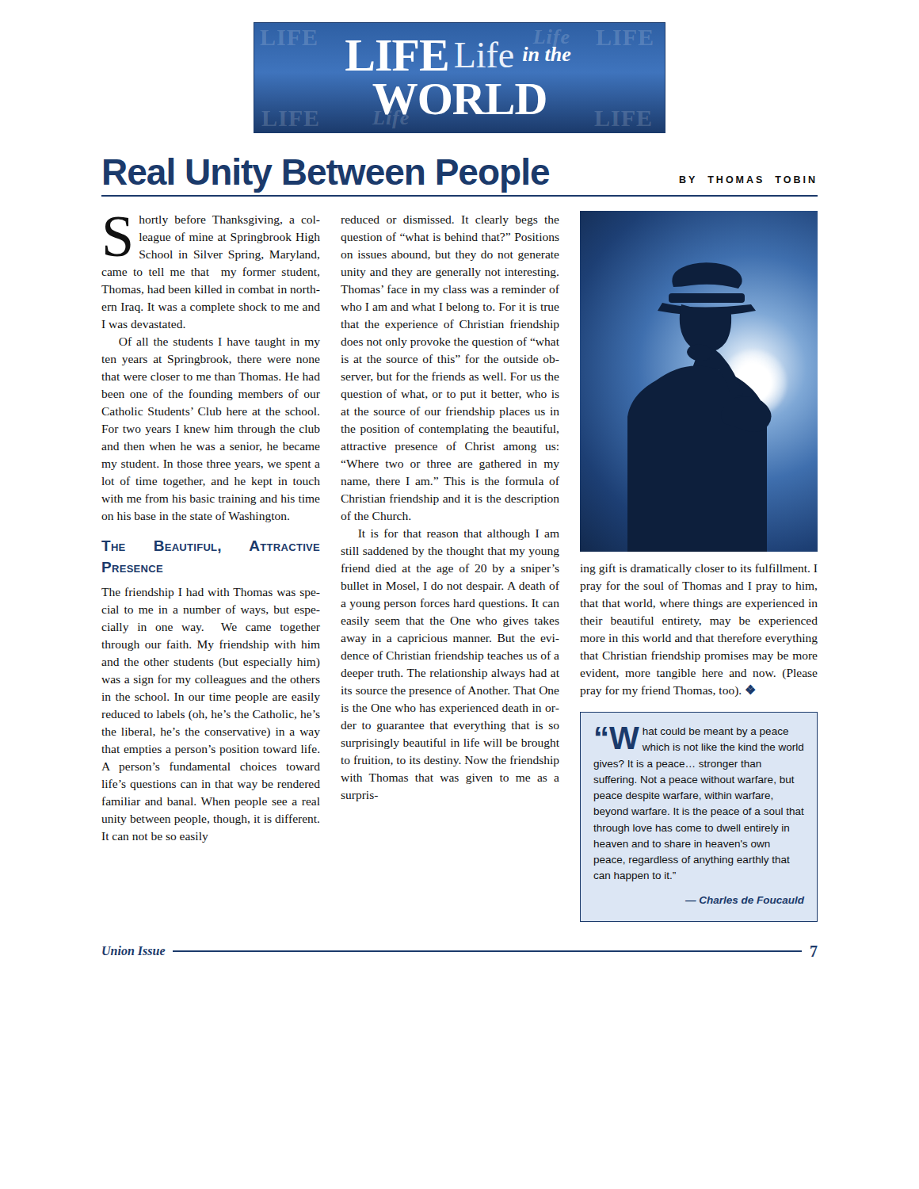LIFE Life LIFE LIFE Life LIFE
LIFE Life in the WORLD
Real Unity Between People
BY THOMAS TOBIN
Shortly before Thanksgiving, a colleague of mine at Springbrook High School in Silver Spring, Maryland, came to tell me that my former student, Thomas, had been killed in combat in northern Iraq. It was a complete shock to me and I was devastated.
Of all the students I have taught in my ten years at Springbrook, there were none that were closer to me than Thomas. He had been one of the founding members of our Catholic Students’ Club here at the school. For two years I knew him through the club and then when he was a senior, he became my student. In those three years, we spent a lot of time together, and he kept in touch with me from his basic training and his time on his base in the state of Washington.
The Beautiful, Attractive Presence
The friendship I had with Thomas was special to me in a number of ways, but especially in one way. We came together through our faith. My friendship with him and the other students (but especially him) was a sign for my colleagues and the others in the school. In our time people are easily reduced to labels (oh, he’s the Catholic, he’s the liberal, he’s the conservative) in a way that empties a person’s position toward life. A person’s fundamental choices toward life’s questions can in that way be rendered familiar and banal. When people see a real unity between people, though, it is different. It can not be so easily
reduced or dismissed. It clearly begs the question of “what is behind that?” Positions on issues abound, but they do not generate unity and they are generally not interesting. Thomas’ face in my class was a reminder of who I am and what I belong to. For it is true that the experience of Christian friendship does not only provoke the question of “what is at the source of this” for the outside observer, but for the friends as well. For us the question of what, or to put it better, who is at the source of our friendship places us in the position of contemplating the beautiful, attractive presence of Christ among us: “Where two or three are gathered in my name, there I am.” This is the formula of Christian friendship and it is the description of the Church.
It is for that reason that although I am still saddened by the thought that my young friend died at the age of 20 by a sniper’s bullet in Mosel, I do not despair. A death of a young person forces hard questions. It can easily seem that the One who gives takes away in a capricious manner. But the evidence of Christian friendship teaches us of a deeper truth. The relationship always had at its source the presence of Another. That One is the One who has experienced death in order to guarantee that everything that is so surprisingly beautiful in life will be brought to fruition, to its destiny. Now the friendship with Thomas that was given to me as a surpris-
ing gift is dramatically closer to its fulfillment. I pray for the soul of Thomas and I pray to him, that that world, where things are experienced in their beautiful entirety, may be experienced more in this world and that therefore everything that Christian friendship promises may be more evident, more tangible here and now. (Please pray for my friend Thomas, too). ❖
“What could be meant by a peace which is not like the kind the world gives? It is a peace… stronger than suffering. Not a peace without warfare, but peace despite warfare, within warfare, beyond warfare. It is the peace of a soul that through love has come to dwell entirely in heaven and to share in heaven's own peace, regardless of anything earthly that can happen to it.”
— Charles de Foucauld
Union Issue
7